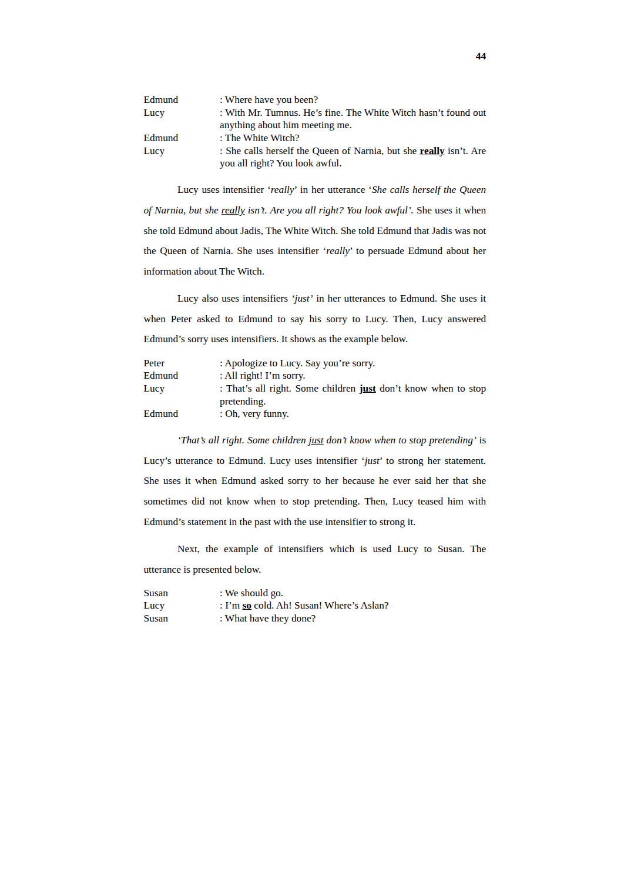44
| Edmund | : Where have you been? |
| Lucy | : With Mr. Tumnus. He’s fine. The White Witch hasn’t found out anything about him meeting me. |
| Edmund | : The White Witch? |
| Lucy | : She calls herself the Queen of Narnia, but she really isn’t. Are you all right? You look awful. |
Lucy uses intensifier ‘really’ in her utterance ‘She calls herself the Queen of Narnia, but she really isn’t. Are you all right? You look awful’. She uses it when she told Edmund about Jadis, The White Witch. She told Edmund that Jadis was not the Queen of Narnia. She uses intensifier ‘really’ to persuade Edmund about her information about The Witch.
Lucy also uses intensifiers ‘just’ in her utterances to Edmund. She uses it when Peter asked to Edmund to say his sorry to Lucy. Then, Lucy answered Edmund’s sorry uses intensifiers. It shows as the example below.
| Peter | : Apologize to Lucy. Say you’re sorry. |
| Edmund | : All right! I’m sorry. |
| Lucy | : That’s all right. Some children just don’t know when to stop pretending. |
| Edmund | : Oh, very funny. |
‘That’s all right. Some children just don’t know when to stop pretending’ is Lucy’s utterance to Edmund. Lucy uses intensifier ‘just’ to strong her statement. She uses it when Edmund asked sorry to her because he ever said her that she sometimes did not know when to stop pretending. Then, Lucy teased him with Edmund’s statement in the past with the use intensifier to strong it.
Next, the example of intensifiers which is used Lucy to Susan. The utterance is presented below.
| Susan | : We should go. |
| Lucy | : I’m so cold. Ah! Susan! Where’s Aslan? |
| Susan | : What have they done? |